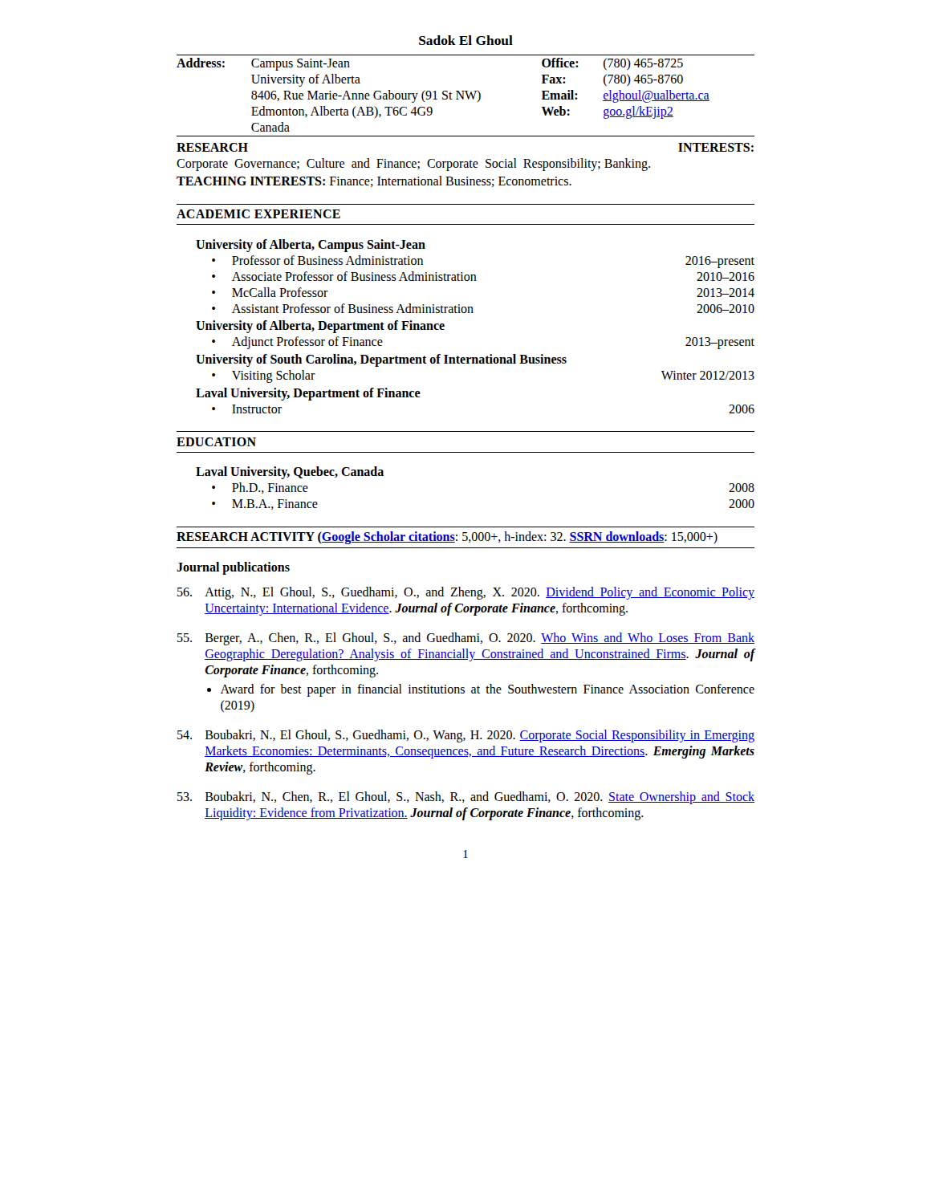Sadok El Ghoul
| Address: | Campus Saint-Jean | Office: | (780) 465-8725 |
| | University of Alberta | Fax: | (780) 465-8760 |
| | 8406, Rue Marie-Anne Gaboury (91 St NW) | Email: | elghoul@ualberta.ca |
| | Edmonton, Alberta (AB), T6C 4G9 | Web: | goo.gl/kEjip2 |
| | Canada | | |
RESEARCH INTERESTS: Corporate Governance; Culture and Finance; Corporate Social Responsibility; Banking.
TEACHING INTERESTS: Finance; International Business; Econometrics.
ACADEMIC EXPERIENCE
| University of Alberta, Campus Saint-Jean | |
| • | Professor of Business Administration | 2016–present |
| • | Associate Professor of Business Administration | 2010–2016 |
| • | McCalla Professor | 2013–2014 |
| • | Assistant Professor of Business Administration | 2006–2010 |
| University of Alberta, Department of Finance | |
| • | Adjunct Professor of Finance | 2013–present |
| University of South Carolina, Department of International Business | |
| • | Visiting Scholar | Winter 2012/2013 |
| Laval University, Department of Finance | |
| • | Instructor | 2006 |
EDUCATION
| Laval University, Quebec, Canada | |
| • | Ph.D., Finance | 2008 |
| • | M.B.A., Finance | 2000 |
RESEARCH ACTIVITY (Google Scholar citations: 5,000+, h-index: 32. SSRN downloads: 15,000+)
Journal publications
56. Attig, N., El Ghoul, S., Guedhami, O., and Zheng, X. 2020. Dividend Policy and Economic Policy Uncertainty: International Evidence. Journal of Corporate Finance, forthcoming.
55. Berger, A., Chen, R., El Ghoul, S., and Guedhami, O. 2020. Who Wins and Who Loses From Bank Geographic Deregulation? Analysis of Financially Constrained and Unconstrained Firms. Journal of Corporate Finance, forthcoming.
Award for best paper in financial institutions at the Southwestern Finance Association Conference (2019)
54. Boubakri, N., El Ghoul, S., Guedhami, O., Wang, H. 2020. Corporate Social Responsibility in Emerging Markets Economies: Determinants, Consequences, and Future Research Directions. Emerging Markets Review, forthcoming.
53. Boubakri, N., Chen, R., El Ghoul, S., Nash, R., and Guedhami, O. 2020. State Ownership and Stock Liquidity: Evidence from Privatization. Journal of Corporate Finance, forthcoming.
1